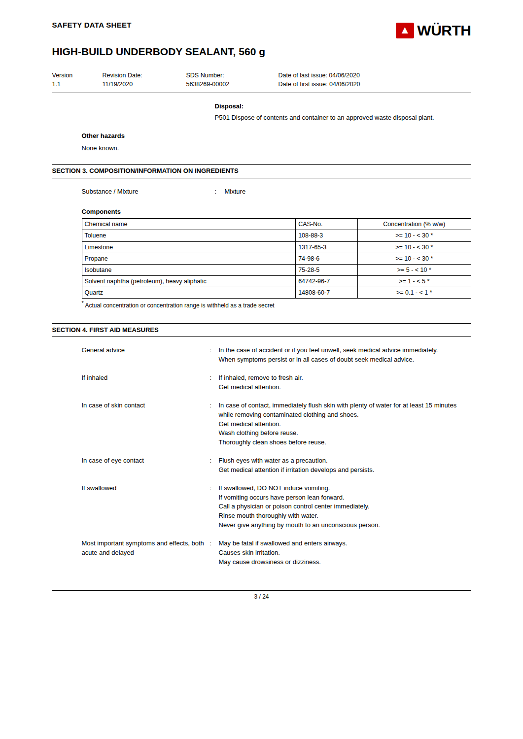SAFETY DATA SHEET
▲WÜRTH
HIGH-BUILD UNDERBODY SEALANT, 560 g
| Version 1.1 | Revision Date: 11/19/2020 | SDS Number: 5638269-00002 | Date of last issue: 04/06/2020 Date of first issue: 04/06/2020 |
Disposal:
P501 Dispose of contents and container to an approved waste disposal plant.
Other hazards
None known.
SECTION 3. COMPOSITION/INFORMATION ON INGREDIENTS
Substance / Mixture: Mixture
Components
| Chemical name | CAS-No. | Concentration (% w/w) |
| --- | --- | --- |
| Toluene | 108-88-3 | >= 10 - < 30 * |
| Limestone | 1317-65-3 | >= 10 - < 30 * |
| Propane | 74-98-6 | >= 10 - < 30 * |
| Isobutane | 75-28-5 | >= 5 - < 10 * |
| Solvent naphtha (petroleum), heavy aliphatic | 64742-96-7 | >= 1 - < 5 * |
| Quartz | 14808-60-7 | >= 0.1 - < 1 * |
* Actual concentration or concentration range is withheld as a trade secret
SECTION 4. FIRST AID MEASURES
| General advice | : | In the case of accident or if you feel unwell, seek medical advice immediately. When symptoms persist or in all cases of doubt seek medical advice. |
| If inhaled | : | If inhaled, remove to fresh air. Get medical attention. |
| In case of skin contact | : | In case of contact, immediately flush skin with plenty of water for at least 15 minutes while removing contaminated clothing and shoes. Get medical attention. Wash clothing before reuse. Thoroughly clean shoes before reuse. |
| In case of eye contact | : | Flush eyes with water as a precaution. Get medical attention if irritation develops and persists. |
| If swallowed | : | If swallowed, DO NOT induce vomiting. If vomiting occurs have person lean forward. Call a physician or poison control center immediately. Rinse mouth thoroughly with water. Never give anything by mouth to an unconscious person. |
| Most important symptoms and effects, both acute and delayed | : | May be fatal if swallowed and enters airways. Causes skin irritation. May cause drowsiness or dizziness. |
3 / 24